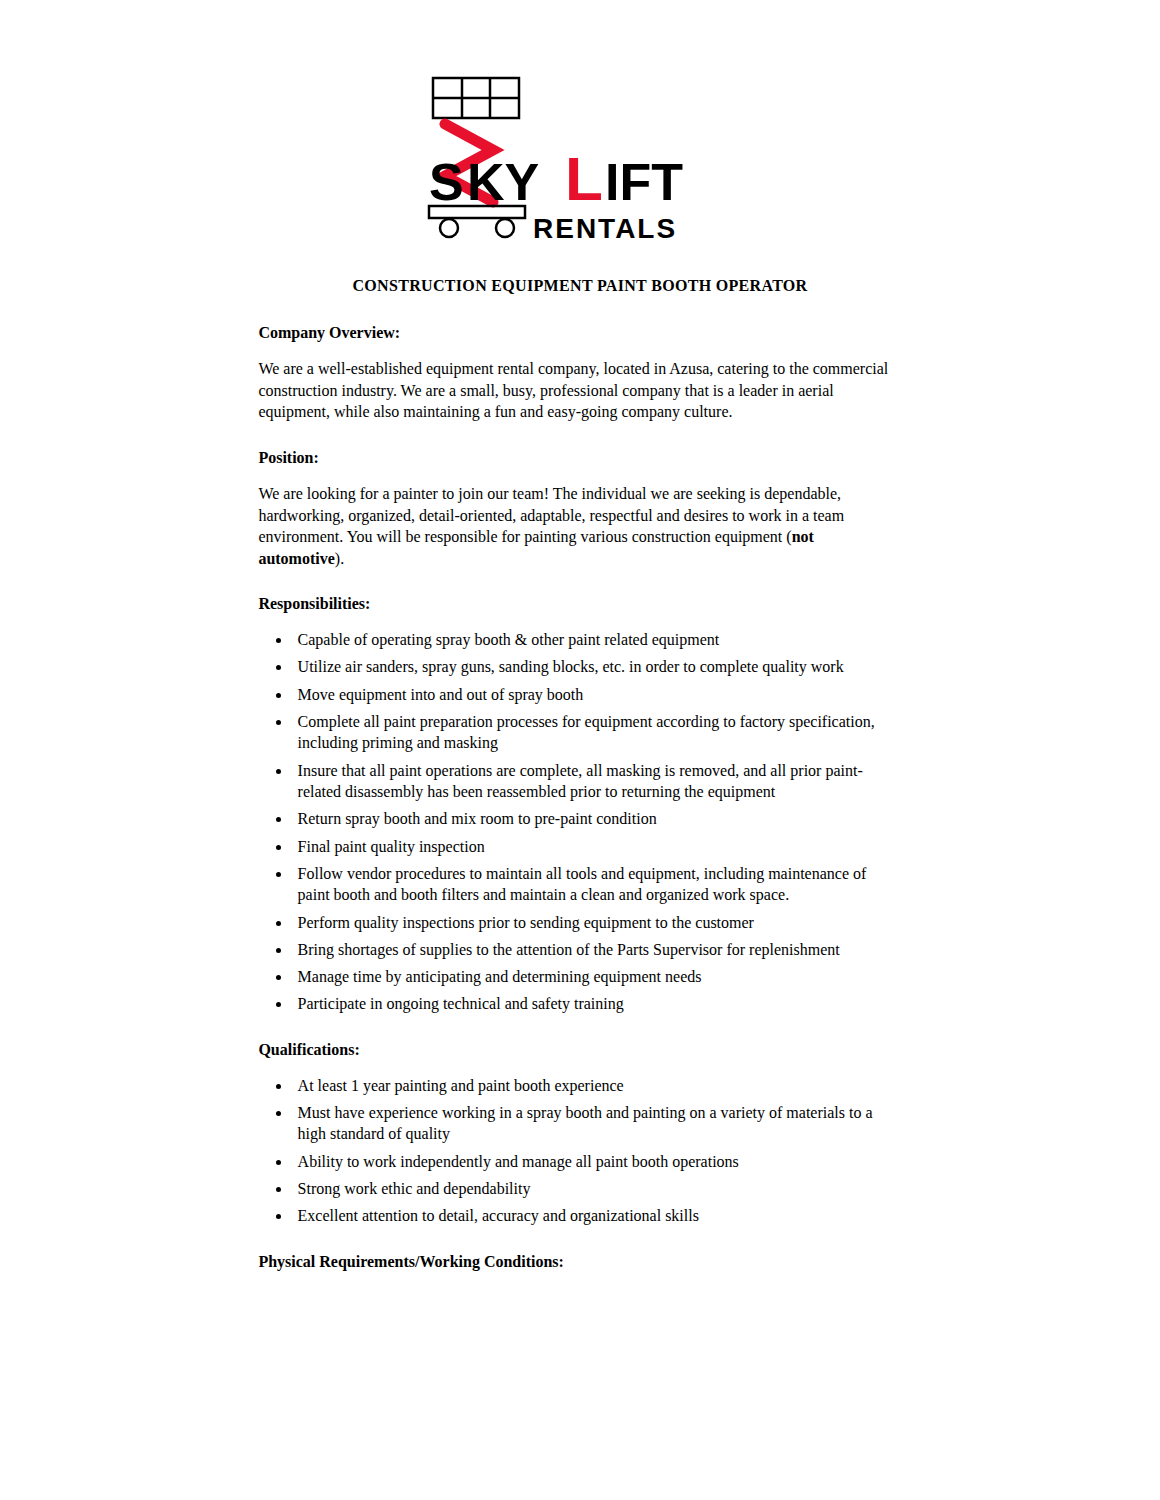S KY L IFT RENTALS
Construction Equipment Paint Booth Operator
Company Overview:
We are a well-established equipment rental company, located in Azusa, catering to the commercial construction industry. We are a small, busy, professional company that is a leader in aerial equipment, while also maintaining a fun and easy-going company culture.
Position:
We are looking for a painter to join our team! The individual we are seeking is dependable, hardworking, organized, detail-oriented, adaptable, respectful and desires to work in a team environment. You will be responsible for painting various construction equipment (not automotive).
Responsibilities:
Capable of operating spray booth & other paint related equipment
Utilize air sanders, spray guns, sanding blocks, etc. in order to complete quality work
Move equipment into and out of spray booth
Complete all paint preparation processes for equipment according to factory specification, including priming and masking
Insure that all paint operations are complete, all masking is removed, and all prior paint-related disassembly has been reassembled prior to returning the equipment
Return spray booth and mix room to pre-paint condition
Final paint quality inspection
Follow vendor procedures to maintain all tools and equipment, including maintenance of paint booth and booth filters and maintain a clean and organized work space.
Perform quality inspections prior to sending equipment to the customer
Bring shortages of supplies to the attention of the Parts Supervisor for replenishment
Manage time by anticipating and determining equipment needs
Participate in ongoing technical and safety training
Qualifications:
At least 1 year painting and paint booth experience
Must have experience working in a spray booth and painting on a variety of materials to a high standard of quality
Ability to work independently and manage all paint booth operations
Strong work ethic and dependability
Excellent attention to detail, accuracy and organizational skills
Physical Requirements/Working Conditions: